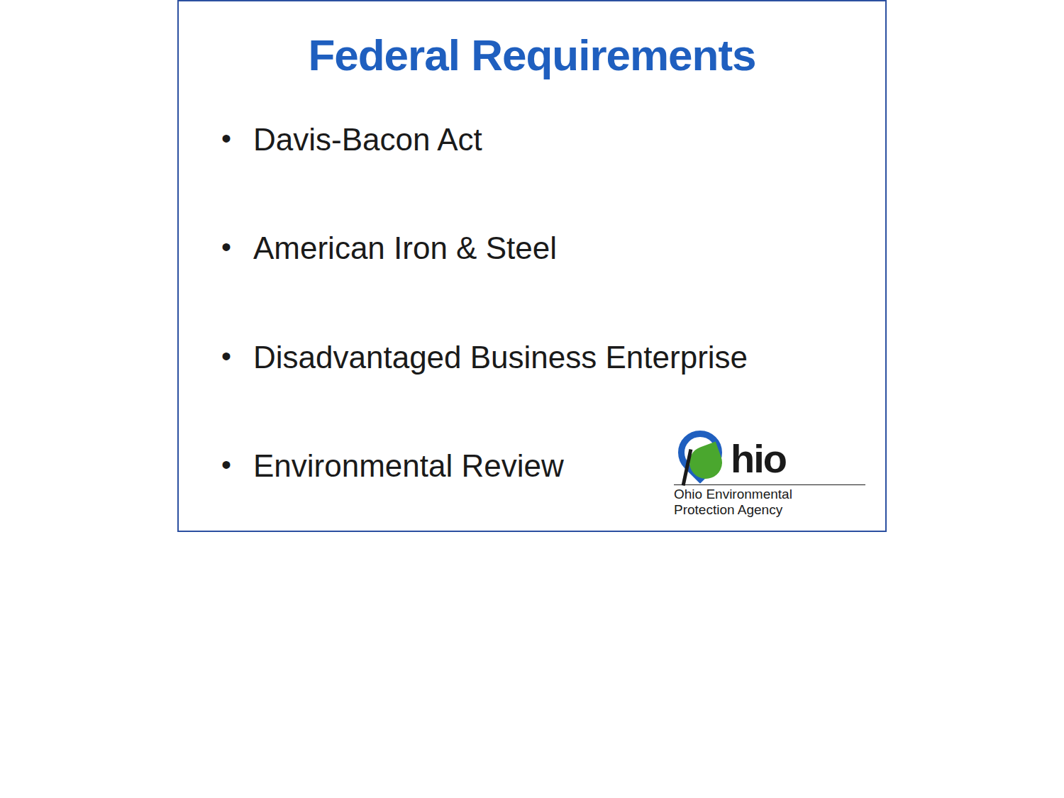Federal Requirements
Davis-Bacon Act
American Iron & Steel
Disadvantaged Business Enterprise
Environmental Review
hio
Ohio Environmental
Protection Agency